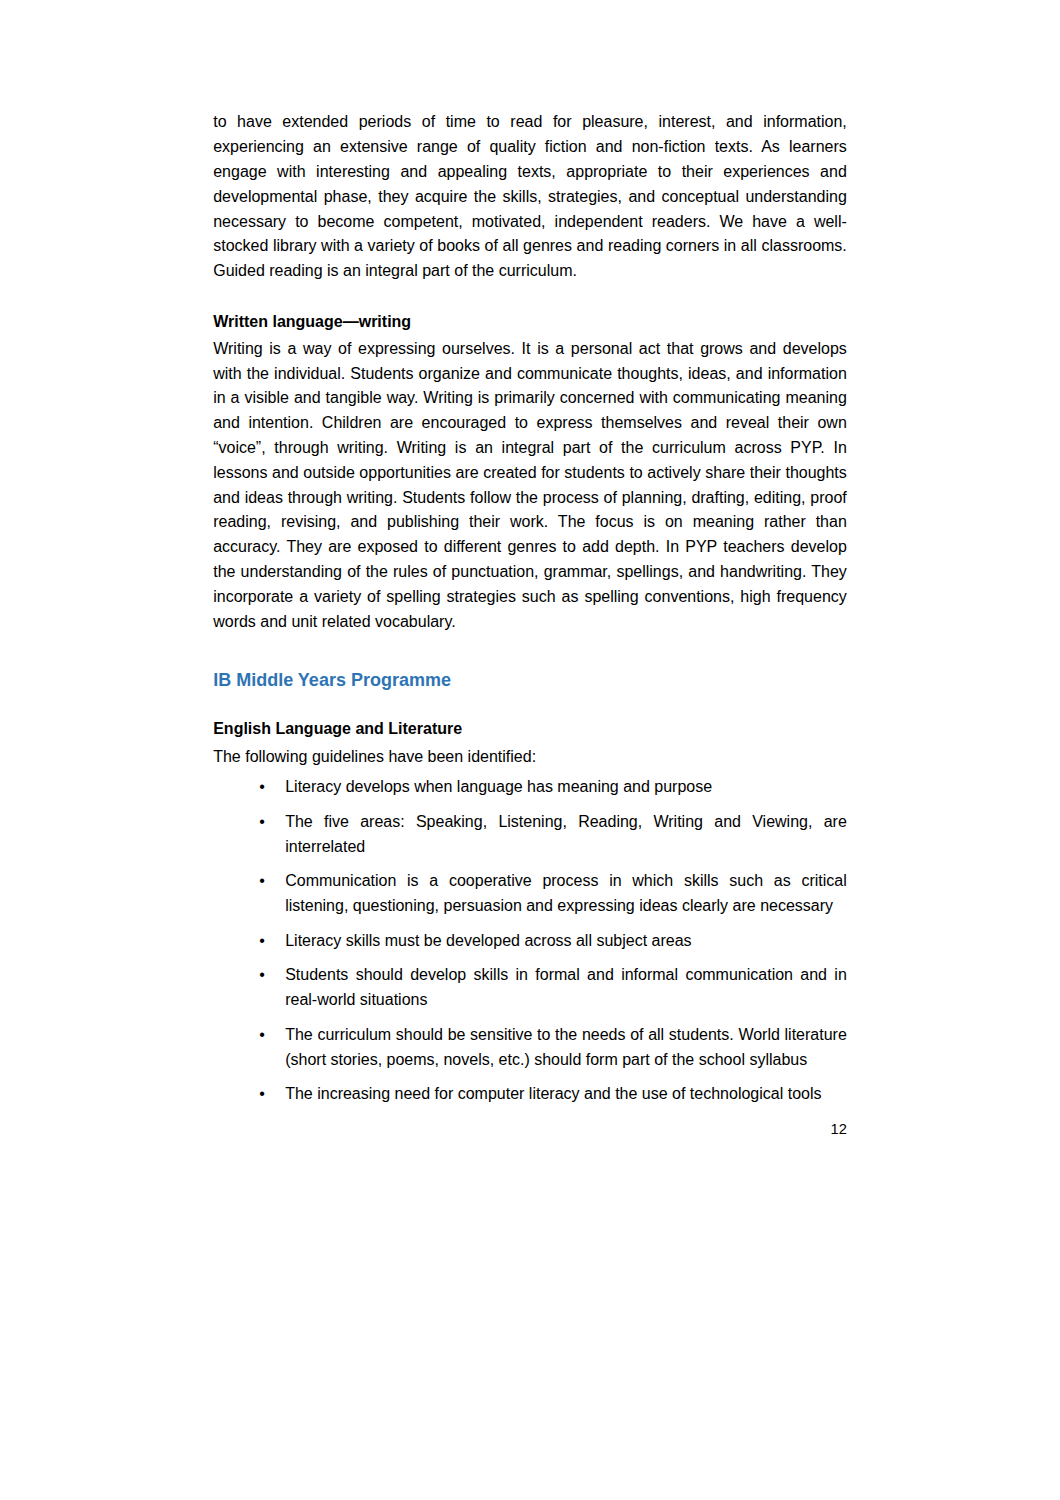to have extended periods of time to read for pleasure, interest, and information, experiencing an extensive range of quality fiction and non-fiction texts. As learners engage with interesting and appealing texts, appropriate to their experiences and developmental phase, they acquire the skills, strategies, and conceptual understanding necessary to become competent, motivated, independent readers. We have a well-stocked library with a variety of books of all genres and reading corners in all classrooms. Guided reading is an integral part of the curriculum.
Written language—writing
Writing is a way of expressing ourselves. It is a personal act that grows and develops with the individual. Students organize and communicate thoughts, ideas, and information in a visible and tangible way. Writing is primarily concerned with communicating meaning and intention. Children are encouraged to express themselves and reveal their own “voice”, through writing. Writing is an integral part of the curriculum across PYP. In lessons and outside opportunities are created for students to actively share their thoughts and ideas through writing. Students follow the process of planning, drafting, editing, proof reading, revising, and publishing their work. The focus is on meaning rather than accuracy. They are exposed to different genres to add depth. In PYP teachers develop the understanding of the rules of punctuation, grammar, spellings, and handwriting. They incorporate a variety of spelling strategies such as spelling conventions, high frequency words and unit related vocabulary.
IB Middle Years Programme
English Language and Literature
The following guidelines have been identified:
Literacy develops when language has meaning and purpose
The five areas: Speaking, Listening, Reading, Writing and Viewing, are interrelated
Communication is a cooperative process in which skills such as critical listening, questioning, persuasion and expressing ideas clearly are necessary
Literacy skills must be developed across all subject areas
Students should develop skills in formal and informal communication and in real-world situations
The curriculum should be sensitive to the needs of all students. World literature (short stories, poems, novels, etc.) should form part of the school syllabus
The increasing need for computer literacy and the use of technological tools
12